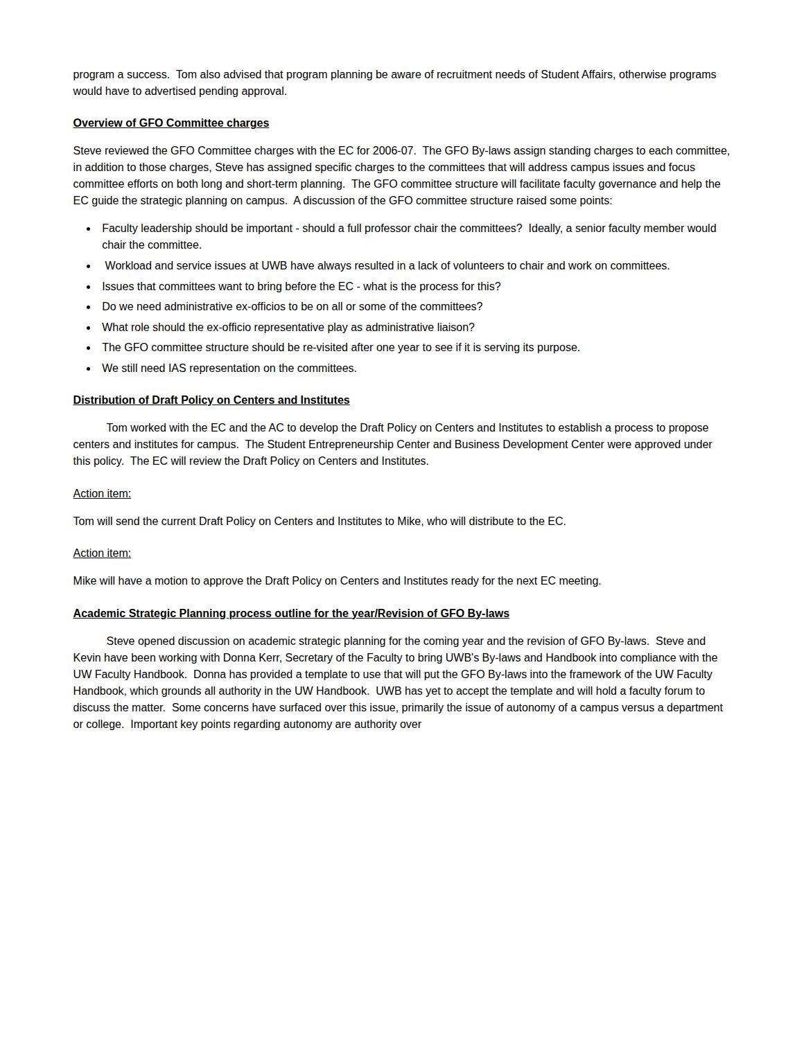program a success. Tom also advised that program planning be aware of recruitment needs of Student Affairs, otherwise programs would have to advertised pending approval.
Overview of GFO Committee charges
Steve reviewed the GFO Committee charges with the EC for 2006-07. The GFO By-laws assign standing charges to each committee, in addition to those charges, Steve has assigned specific charges to the committees that will address campus issues and focus committee efforts on both long and short-term planning. The GFO committee structure will facilitate faculty governance and help the EC guide the strategic planning on campus. A discussion of the GFO committee structure raised some points:
Faculty leadership should be important - should a full professor chair the committees? Ideally, a senior faculty member would chair the committee.
Workload and service issues at UWB have always resulted in a lack of volunteers to chair and work on committees.
Issues that committees want to bring before the EC - what is the process for this?
Do we need administrative ex-officios to be on all or some of the committees?
What role should the ex-officio representative play as administrative liaison?
The GFO committee structure should be re-visited after one year to see if it is serving its purpose.
We still need IAS representation on the committees.
Distribution of Draft Policy on Centers and Institutes
Tom worked with the EC and the AC to develop the Draft Policy on Centers and Institutes to establish a process to propose centers and institutes for campus. The Student Entrepreneurship Center and Business Development Center were approved under this policy. The EC will review the Draft Policy on Centers and Institutes.
Action item:
Tom will send the current Draft Policy on Centers and Institutes to Mike, who will distribute to the EC.
Action item:
Mike will have a motion to approve the Draft Policy on Centers and Institutes ready for the next EC meeting.
Academic Strategic Planning process outline for the year/Revision of GFO By-laws
Steve opened discussion on academic strategic planning for the coming year and the revision of GFO By-laws. Steve and Kevin have been working with Donna Kerr, Secretary of the Faculty to bring UWB's By-laws and Handbook into compliance with the UW Faculty Handbook. Donna has provided a template to use that will put the GFO By-laws into the framework of the UW Faculty Handbook, which grounds all authority in the UW Handbook. UWB has yet to accept the template and will hold a faculty forum to discuss the matter. Some concerns have surfaced over this issue, primarily the issue of autonomy of a campus versus a department or college. Important key points regarding autonomy are authority over